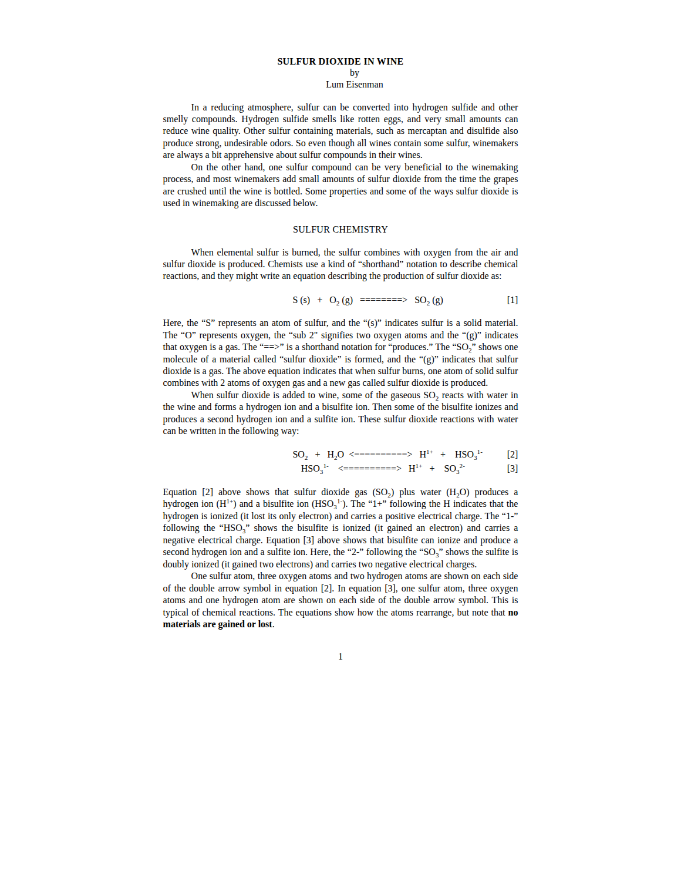SULFUR DIOXIDE IN WINE
by
Lum Eisenman
In a reducing atmosphere, sulfur can be converted into hydrogen sulfide and other smelly compounds. Hydrogen sulfide smells like rotten eggs, and very small amounts can reduce wine quality. Other sulfur containing materials, such as mercaptan and disulfide also produce strong, undesirable odors. So even though all wines contain some sulfur, winemakers are always a bit apprehensive about sulfur compounds in their wines.
On the other hand, one sulfur compound can be very beneficial to the winemaking process, and most winemakers add small amounts of sulfur dioxide from the time the grapes are crushed until the wine is bottled. Some properties and some of the ways sulfur dioxide is used in winemaking are discussed below.
SULFUR CHEMISTRY
When elemental sulfur is burned, the sulfur combines with oxygen from the air and sulfur dioxide is produced. Chemists use a kind of “shorthand” notation to describe chemical reactions, and they might write an equation describing the production of sulfur dioxide as:
S (s) + O2 (g) ========> SO2 (g)[1]
Here, the “S” represents an atom of sulfur, and the “(s)” indicates sulfur is a solid material. The “O” represents oxygen, the “sub 2" signifies two oxygen atoms and the “(g)” indicates that oxygen is a gas. The “==>” is a shorthand notation for “produces.” The “SO2” shows one molecule of a material called “sulfur dioxide” is formed, and the “(g)” indicates that sulfur dioxide is a gas. The above equation indicates that when sulfur burns, one atom of solid sulfur combines with 2 atoms of oxygen gas and a new gas called sulfur dioxide is produced.
When sulfur dioxide is added to wine, some of the gaseous SO2 reacts with water in the wine and forms a hydrogen ion and a bisulfite ion. Then some of the bisulfite ionizes and produces a second hydrogen ion and a sulfite ion. These sulfur dioxide reactions with water can be written in the following way:
SO2 + H2O <==========> H1+ + HSO31-[2] HSO31- <==========> H1+ + SO32-[3]
Equation [2] above shows that sulfur dioxide gas (SO2) plus water (H2O) produces a hydrogen ion (H1+) and a bisulfite ion (HSO31-). The “1+” following the H indicates that the hydrogen is ionized (it lost its only electron) and carries a positive electrical charge. The “1-” following the “HSO3” shows the bisulfite is ionized (it gained an electron) and carries a negative electrical charge. Equation [3] above shows that bisulfite can ionize and produce a second hydrogen ion and a sulfite ion. Here, the “2-” following the “SO3” shows the sulfite is doubly ionized (it gained two electrons) and carries two negative electrical charges.
One sulfur atom, three oxygen atoms and two hydrogen atoms are shown on each side of the double arrow symbol in equation [2]. In equation [3], one sulfur atom, three oxygen atoms and one hydrogen atom are shown on each side of the double arrow symbol. This is typical of chemical reactions. The equations show how the atoms rearrange, but note that no materials are gained or lost.
1